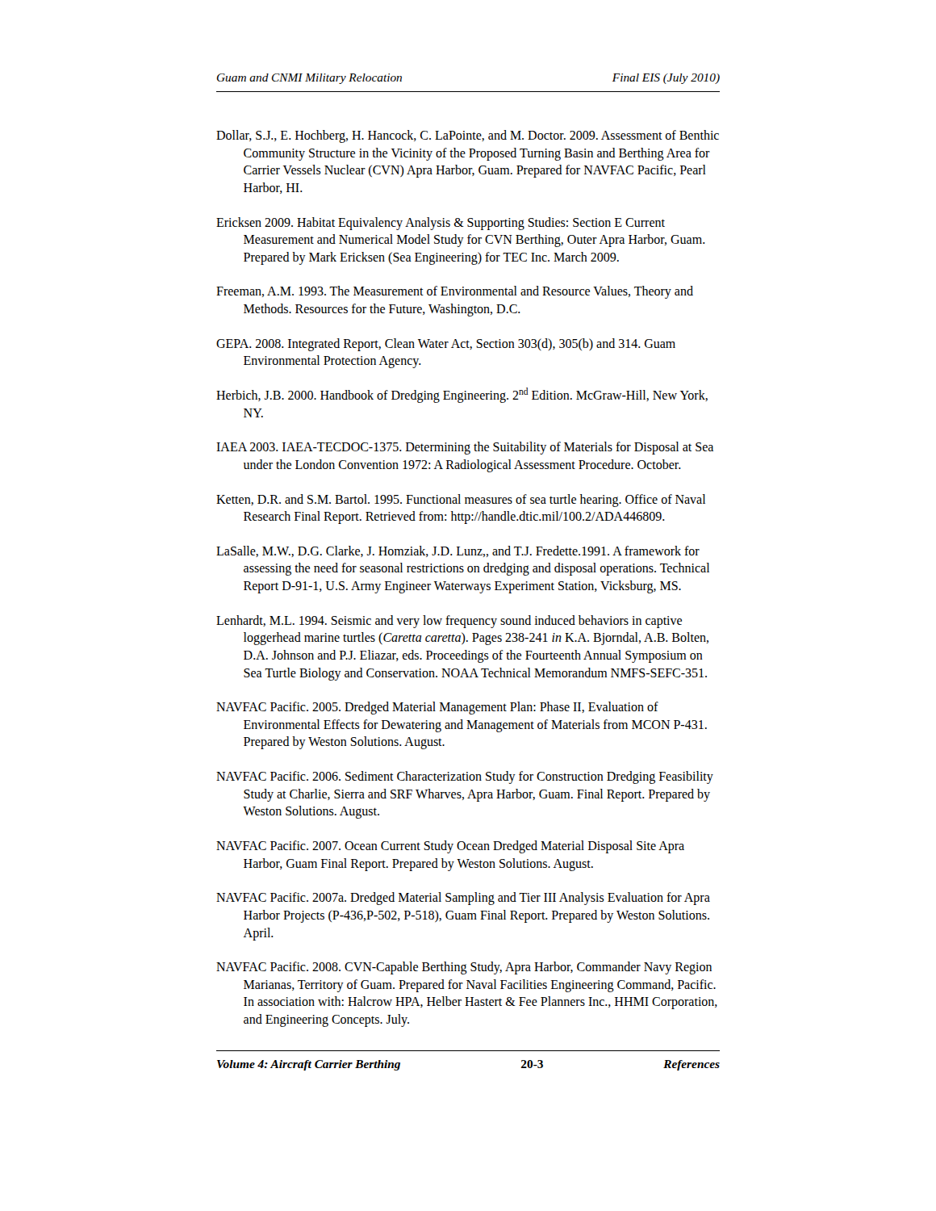Guam and CNMI Military Relocation
Final EIS (July 2010)
Dollar, S.J., E. Hochberg, H. Hancock, C. LaPointe, and M. Doctor. 2009. Assessment of Benthic Community Structure in the Vicinity of the Proposed Turning Basin and Berthing Area for Carrier Vessels Nuclear (CVN) Apra Harbor, Guam. Prepared for NAVFAC Pacific, Pearl Harbor, HI.
Ericksen 2009. Habitat Equivalency Analysis & Supporting Studies: Section E Current Measurement and Numerical Model Study for CVN Berthing, Outer Apra Harbor, Guam. Prepared by Mark Ericksen (Sea Engineering) for TEC Inc. March 2009.
Freeman, A.M. 1993. The Measurement of Environmental and Resource Values, Theory and Methods. Resources for the Future, Washington, D.C.
GEPA. 2008. Integrated Report, Clean Water Act, Section 303(d), 305(b) and 314. Guam Environmental Protection Agency.
Herbich, J.B. 2000. Handbook of Dredging Engineering. 2nd Edition. McGraw-Hill, New York, NY.
IAEA 2003. IAEA-TECDOC-1375. Determining the Suitability of Materials for Disposal at Sea under the London Convention 1972: A Radiological Assessment Procedure. October.
Ketten, D.R. and S.M. Bartol. 1995. Functional measures of sea turtle hearing. Office of Naval Research Final Report. Retrieved from: http://handle.dtic.mil/100.2/ADA446809.
LaSalle, M.W., D.G. Clarke, J. Homziak, J.D. Lunz,, and T.J. Fredette.1991. A framework for assessing the need for seasonal restrictions on dredging and disposal operations. Technical Report D-91-1, U.S. Army Engineer Waterways Experiment Station, Vicksburg, MS.
Lenhardt, M.L. 1994. Seismic and very low frequency sound induced behaviors in captive loggerhead marine turtles (Caretta caretta). Pages 238-241 in K.A. Bjorndal, A.B. Bolten, D.A. Johnson and P.J. Eliazar, eds. Proceedings of the Fourteenth Annual Symposium on Sea Turtle Biology and Conservation. NOAA Technical Memorandum NMFS-SEFC-351.
NAVFAC Pacific. 2005. Dredged Material Management Plan: Phase II, Evaluation of Environmental Effects for Dewatering and Management of Materials from MCON P-431. Prepared by Weston Solutions. August.
NAVFAC Pacific. 2006. Sediment Characterization Study for Construction Dredging Feasibility Study at Charlie, Sierra and SRF Wharves, Apra Harbor, Guam. Final Report. Prepared by Weston Solutions. August.
NAVFAC Pacific. 2007. Ocean Current Study Ocean Dredged Material Disposal Site Apra Harbor, Guam Final Report. Prepared by Weston Solutions. August.
NAVFAC Pacific. 2007a. Dredged Material Sampling and Tier III Analysis Evaluation for Apra Harbor Projects (P-436,P-502, P-518), Guam Final Report. Prepared by Weston Solutions. April.
NAVFAC Pacific. 2008. CVN-Capable Berthing Study, Apra Harbor, Commander Navy Region Marianas, Territory of Guam. Prepared for Naval Facilities Engineering Command, Pacific. In association with: Halcrow HPA, Helber Hastert & Fee Planners Inc., HHMI Corporation, and Engineering Concepts. July.
Volume 4: Aircraft Carrier Berthing
20-3
References